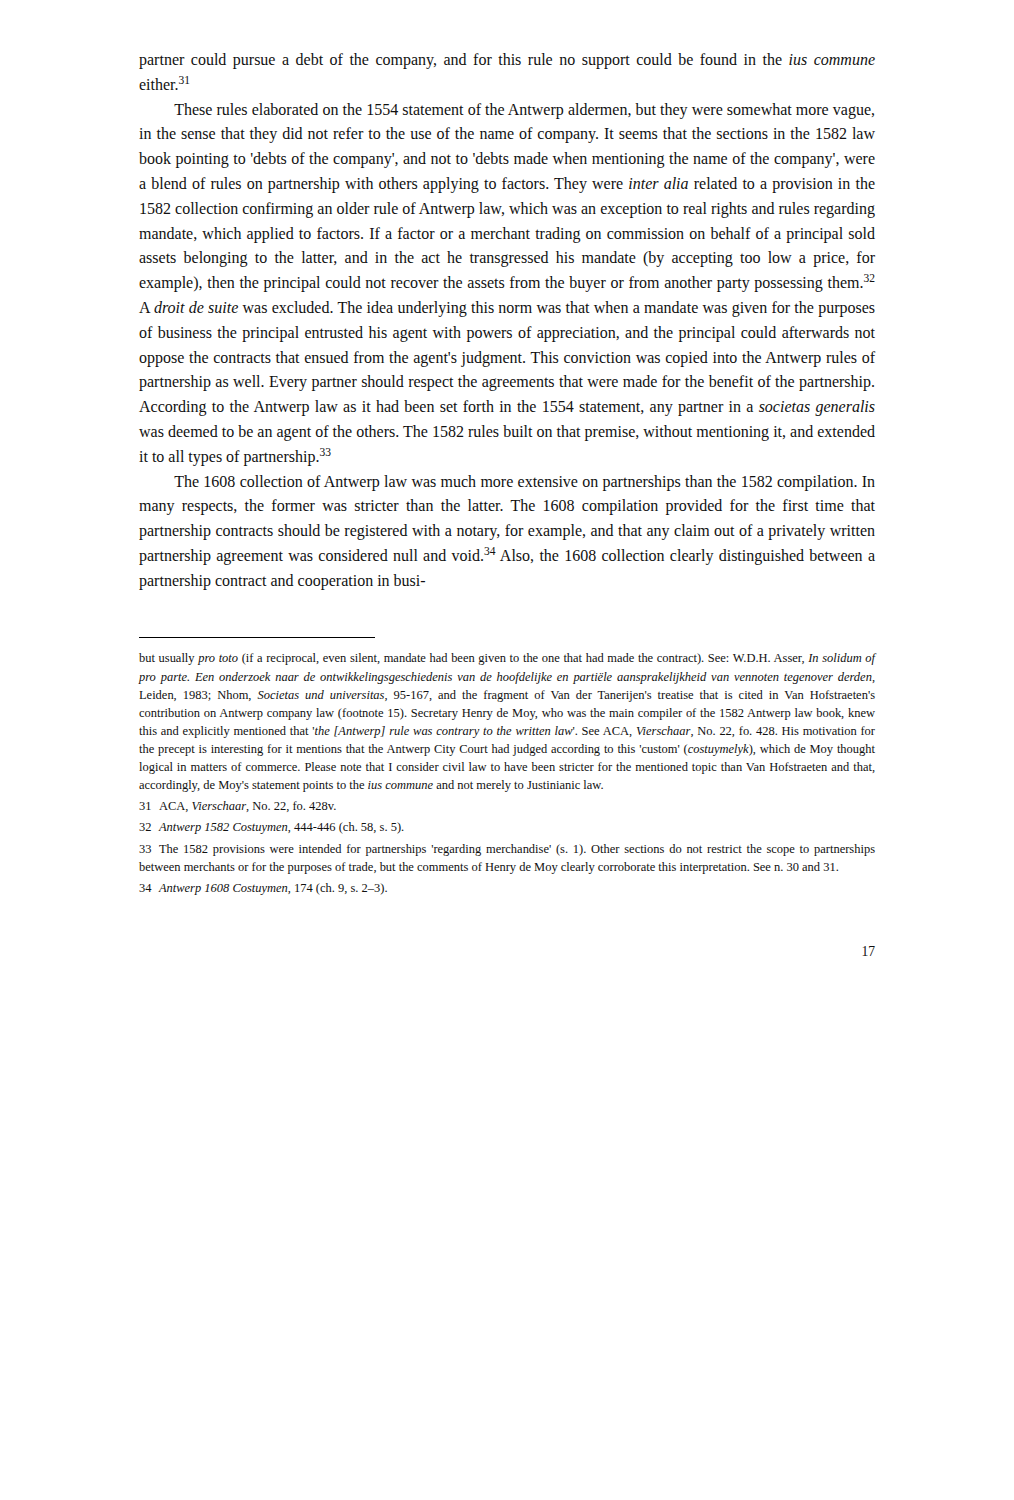partner could pursue a debt of the company, and for this rule no support could be found in the ius commune either.31
These rules elaborated on the 1554 statement of the Antwerp aldermen, but they were somewhat more vague, in the sense that they did not refer to the use of the name of company. It seems that the sections in the 1582 law book pointing to 'debts of the company', and not to 'debts made when mentioning the name of the company', were a blend of rules on partnership with others applying to factors. They were inter alia related to a provision in the 1582 collection confirming an older rule of Antwerp law, which was an exception to real rights and rules regarding mandate, which applied to factors. If a factor or a merchant trading on commission on behalf of a principal sold assets belonging to the latter, and in the act he transgressed his mandate (by accepting too low a price, for example), then the principal could not recover the assets from the buyer or from another party possessing them.32 A droit de suite was excluded. The idea underlying this norm was that when a mandate was given for the purposes of business the principal entrusted his agent with powers of appreciation, and the principal could afterwards not oppose the contracts that ensued from the agent's judgment. This conviction was copied into the Antwerp rules of partnership as well. Every partner should respect the agreements that were made for the benefit of the partnership. According to the Antwerp law as it had been set forth in the 1554 statement, any partner in a societas generalis was deemed to be an agent of the others. The 1582 rules built on that premise, without mentioning it, and extended it to all types of partnership.33
The 1608 collection of Antwerp law was much more extensive on partnerships than the 1582 compilation. In many respects, the former was stricter than the latter. The 1608 compilation provided for the first time that partnership contracts should be registered with a notary, for example, and that any claim out of a privately written partnership agreement was considered null and void.34 Also, the 1608 collection clearly distinguished between a partnership contract and cooperation in busi-
but usually pro toto (if a reciprocal, even silent, mandate had been given to the one that had made the contract). See: W.D.H. Asser, In solidum of pro parte. Een onderzoek naar de ontwikkelingsgeschiedenis van de hoofdelijke en partiële aansprakelijkheid van vennoten tegenover derden, Leiden, 1983; Nhom, Societas und universitas, 95-167, and the fragment of Van der Tanerijen's treatise that is cited in Van Hofstraeten's contribution on Antwerp company law (footnote 15). Secretary Henry de Moy, who was the main compiler of the 1582 Antwerp law book, knew this and explicitly mentioned that 'the [Antwerp] rule was contrary to the written law'. See ACA, Vierschaar, No. 22, fo. 428. His motivation for the precept is interesting for it mentions that the Antwerp City Court had judged according to this 'custom' (costuymelyk), which de Moy thought logical in matters of commerce. Please note that I consider civil law to have been stricter for the mentioned topic than Van Hofstraeten and that, accordingly, de Moy's statement points to the ius commune and not merely to Justinianic law.
31 ACA, Vierschaar, No. 22, fo. 428v.
32 Antwerp 1582 Costuymen, 444-446 (ch. 58, s. 5).
33 The 1582 provisions were intended for partnerships 'regarding merchandise' (s. 1). Other sections do not restrict the scope to partnerships between merchants or for the purposes of trade, but the comments of Henry de Moy clearly corroborate this interpretation. See n. 30 and 31.
34 Antwerp 1608 Costuymen, 174 (ch. 9, s. 2–3).
17